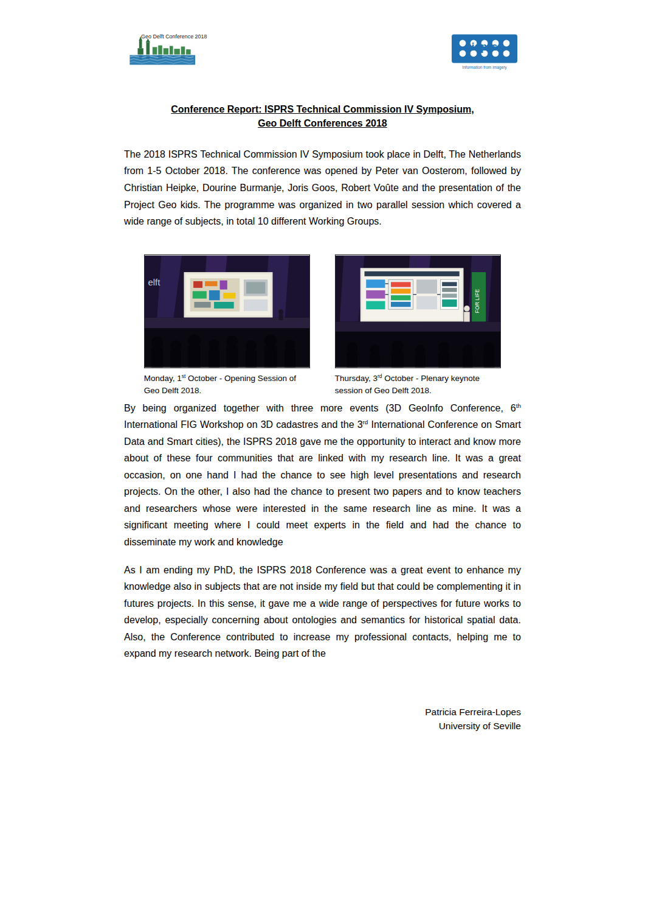Geo Delft Conference 2018
isprs Information from imagery
Conference Report: ISPRS Technical Commission IV Symposium,
Geo Delft Conferences 2018
The 2018 ISPRS Technical Commission IV Symposium took place in Delft, The Netherlands from 1-5 October 2018. The conference was opened by Peter van Oosterom, followed by Christian Heipke, Dourine Burmanje, Joris Goos, Robert Voûte and the presentation of the Project Geo kids. The programme was organized in two parallel session which covered a wide range of subjects, in total 10 different Working Groups.
elft
Monday, 1st October - Opening Session of Geo Delft 2018.
FOR LIFE
Thursday, 3rd October - Plenary keynote session of Geo Delft 2018.
By being organized together with three more events (3D GeoInfo Conference, 6th International FIG Workshop on 3D cadastres and the 3rd International Conference on Smart Data and Smart cities), the ISPRS 2018 gave me the opportunity to interact and know more about of these four communities that are linked with my research line. It was a great occasion, on one hand I had the chance to see high level presentations and research projects. On the other, I also had the chance to present two papers and to know teachers and researchers whose were interested in the same research line as mine. It was a significant meeting where I could meet experts in the field and had the chance to disseminate my work and knowledge
As I am ending my PhD, the ISPRS 2018 Conference was a great event to enhance my knowledge also in subjects that are not inside my field but that could be complementing it in futures projects. In this sense, it gave me a wide range of perspectives for future works to develop, especially concerning about ontologies and semantics for historical spatial data. Also, the Conference contributed to increase my professional contacts, helping me to expand my research network. Being part of the
Patricia Ferreira-Lopes
University of Seville